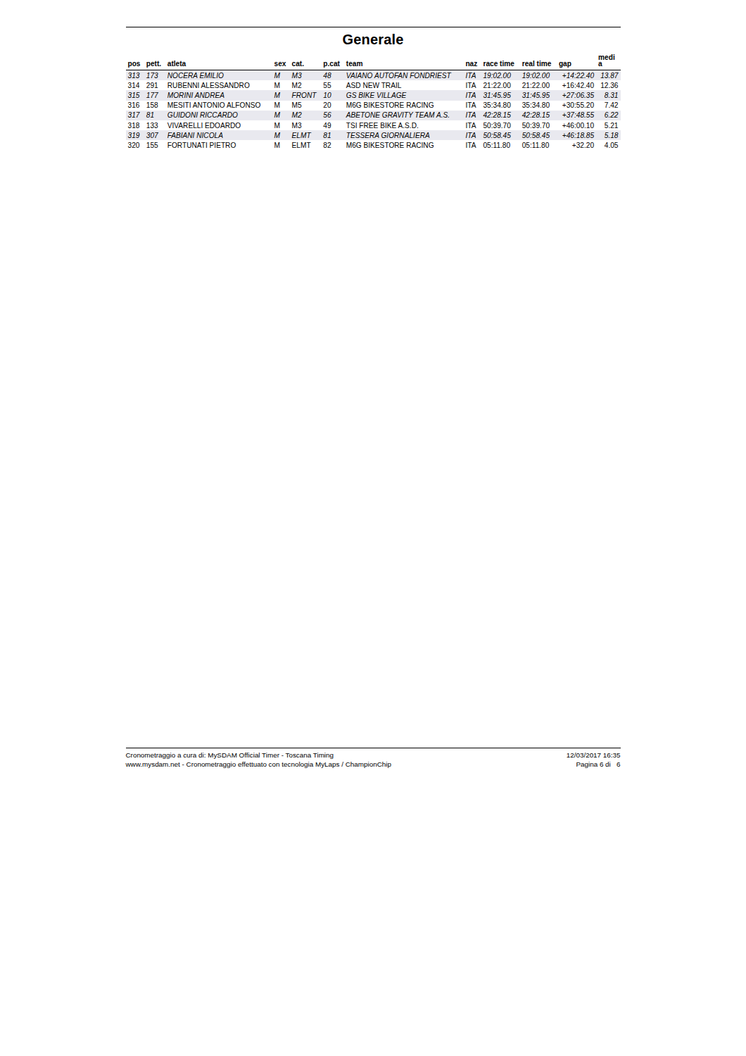Generale
| pos | pett. | atleta | sex | cat. | p.cat | team | naz | race time | real time | gap | medi a |
| --- | --- | --- | --- | --- | --- | --- | --- | --- | --- | --- | --- |
| 313 | 173 | NOCERA EMILIO | M | M3 | 48 | VAIANO AUTOFAN FONDRIEST | ITA | 19:02.00 | 19:02.00 | +14:22.40 | 13.87 |
| 314 | 291 | RUBENNI ALESSANDRO | M | M2 | 55 | ASD NEW TRAIL | ITA | 21:22.00 | 21:22.00 | +16:42.40 | 12.36 |
| 315 | 177 | MORINI ANDREA | M | FRONT | 10 | GS BIKE VILLAGE | ITA | 31:45.95 | 31:45.95 | +27:06.35 | 8.31 |
| 316 | 158 | MESITI ANTONIO ALFONSO | M | M5 | 20 | M6G BIKESTORE RACING | ITA | 35:34.80 | 35:34.80 | +30:55.20 | 7.42 |
| 317 | 81 | GUIDONI RICCARDO | M | M2 | 56 | ABETONE GRAVITY TEAM A.S. | ITA | 42:28.15 | 42:28.15 | +37:48.55 | 6.22 |
| 318 | 133 | VIVARELLI EDOARDO | M | M3 | 49 | TSI FREE BIKE A.S.D. | ITA | 50:39.70 | 50:39.70 | +46:00.10 | 5.21 |
| 319 | 307 | FABIANI NICOLA | M | ELMT | 81 | TESSERA GIORNALIERA | ITA | 50:58.45 | 50:58.45 | +46:18.85 | 5.18 |
| 320 | 155 | FORTUNATI PIETRO | M | ELMT | 82 | M6G BIKESTORE RACING | ITA | 05:11.80 | 05:11.80 | +32.20 | 4.05 |
Cronometraggio a cura di: MySDAM Official Timer - Toscana Timing
www.mysdam.net - Cronometraggio effettuato con tecnologia MyLaps / ChampionChip
12/03/2017 16:35
Pagina 6 di 6